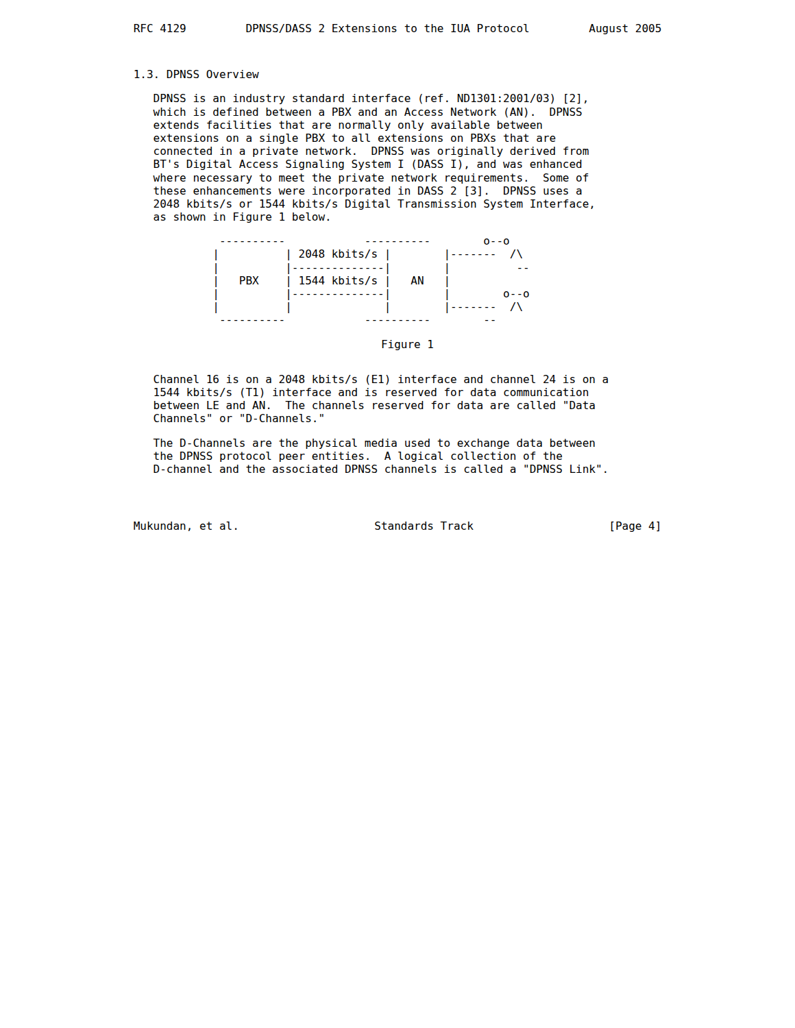RFC 4129 DPNSS/DASS 2 Extensions to the IUA Protocol August 2005
1.3. DPNSS Overview
DPNSS is an industry standard interface (ref. ND1301:2001/03) [2], which is defined between a PBX and an Access Network (AN). DPNSS extends facilities that are normally only available between extensions on a single PBX to all extensions on PBXs that are connected in a private network. DPNSS was originally derived from BT's Digital Access Signaling System I (DASS I), and was enhanced where necessary to meet the private network requirements. Some of these enhancements were incorporated in DASS 2 [3]. DPNSS uses a 2048 kbits/s or 1544 kbits/s Digital Transmission System Interface, as shown in Figure 1 below.
          ----------            ----------        o--o
         |          | 2048 kbits/s |        |-------  /\
         |          |--------------|        |          --
         |   PBX    | 1544 kbits/s |   AN   |
         |          |--------------|        |        o--o
         |          |              |        |-------  /\
          ----------            ----------        --
Figure 1
Channel 16 is on a 2048 kbits/s (E1) interface and channel 24 is on a 1544 kbits/s (T1) interface and is reserved for data communication between LE and AN. The channels reserved for data are called "Data Channels" or "D-Channels."
The D-Channels are the physical media used to exchange data between the DPNSS protocol peer entities. A logical collection of the D-channel and the associated DPNSS channels is called a "DPNSS Link".
Mukundan, et al. Standards Track [Page 4]